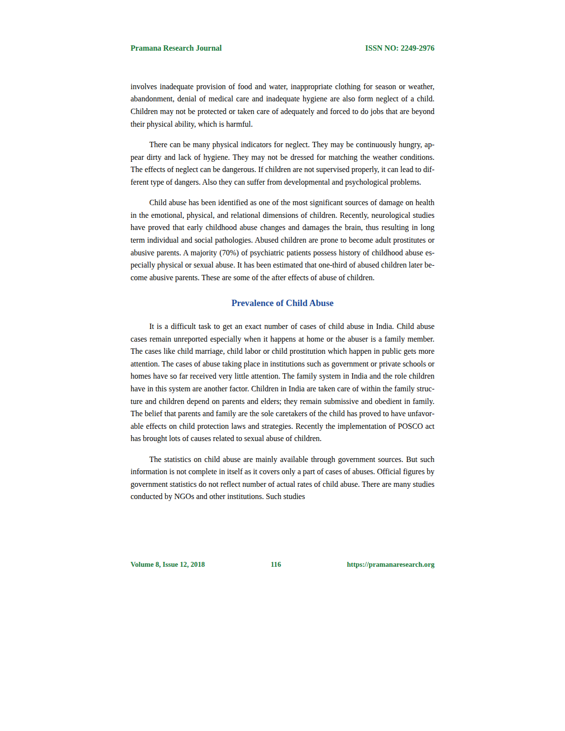Pramana Research Journal ISSN NO: 2249-2976
involves inadequate provision of food and water, inappropriate clothing for season or weather, abandonment, denial of medical care and inadequate hygiene are also form neglect of a child. Children may not be protected or taken care of adequately and forced to do jobs that are beyond their physical ability, which is harmful.
There can be many physical indicators for neglect. They may be continuously hungry, appear dirty and lack of hygiene. They may not be dressed for matching the weather conditions. The effects of neglect can be dangerous. If children are not supervised properly, it can lead to different type of dangers. Also they can suffer from developmental and psychological problems.
Child abuse has been identified as one of the most significant sources of damage on health in the emotional, physical, and relational dimensions of children. Recently, neurological studies have proved that early childhood abuse changes and damages the brain, thus resulting in long term individual and social pathologies. Abused children are prone to become adult prostitutes or abusive parents. A majority (70%) of psychiatric patients possess history of childhood abuse especially physical or sexual abuse. It has been estimated that one-third of abused children later become abusive parents. These are some of the after effects of abuse of children.
Prevalence of Child Abuse
It is a difficult task to get an exact number of cases of child abuse in India. Child abuse cases remain unreported especially when it happens at home or the abuser is a family member. The cases like child marriage, child labor or child prostitution which happen in public gets more attention. The cases of abuse taking place in institutions such as government or private schools or homes have so far received very little attention. The family system in India and the role children have in this system are another factor. Children in India are taken care of within the family structure and children depend on parents and elders; they remain submissive and obedient in family. The belief that parents and family are the sole caretakers of the child has proved to have unfavorable effects on child protection laws and strategies. Recently the implementation of POSCO act has brought lots of causes related to sexual abuse of children.
The statistics on child abuse are mainly available through government sources. But such information is not complete in itself as it covers only a part of cases of abuses. Official figures by government statistics do not reflect number of actual rates of child abuse. There are many studies conducted by NGOs and other institutions. Such studies
Volume 8, Issue 12, 2018 116 https://pramanaresearch.org